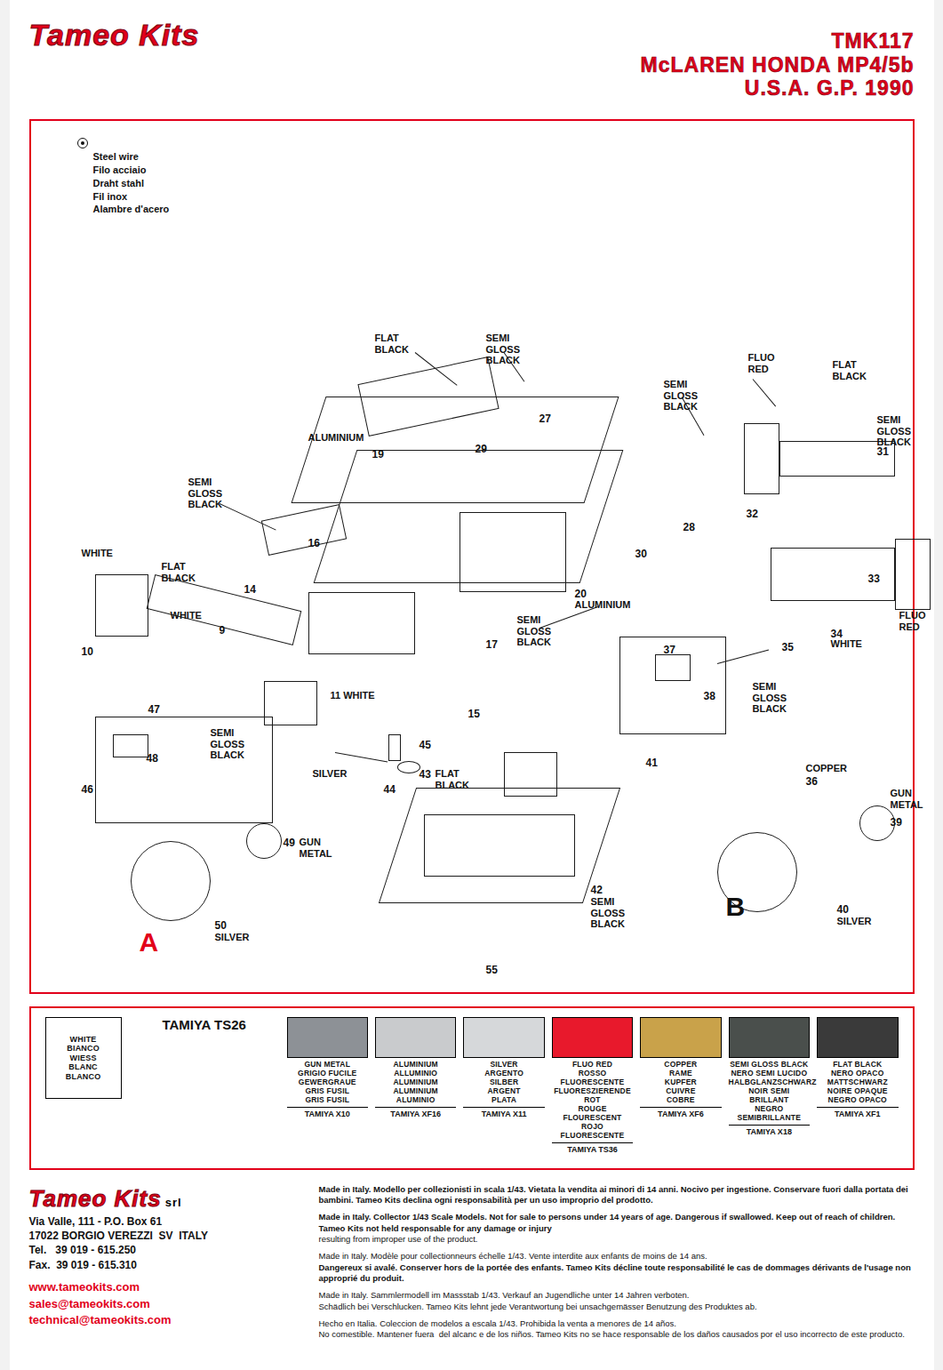Tameo Kits
TMK117 McLAREN HONDA MP4/5b U.S.A. G.P. 1990
Steel wire
Filo acciaio
Draht stahl
Fil inox
Alambre d'acero
FLAT BLACK
SEMI GLOSS BLACK
SEMI GLOSS BLACK
FLUO RED
FLAT BLACK
SEMI GLOSS BLACK
ALUMINIUM
19
SEMI GLOSS BLACK
WHITE
FLAT BLACK
WHITE
9
10
11 WHITE
16
14
17
15
27
29
28
30
32
31
33
FLUO RED
34
WHITE
35
SEMI GLOSS BLACK
20
ALUMINIUM
37
38
SEMI GLOSS BLACK
41
COPPER
36
GUN METAL
39
40
SILVER
45
SILVER
44
43
FLAT BLACK
47
48
SEMI GLOSS BLACK
46
49
GUN METAL
50
SILVER
42
SEMI GLOSS BLACK
55
A
B
| WHITE BIANCO WIESS BLANC BLANCO | TAMIYA TS26 | GUN METAL GRIGIO FUCILE GEWERGRAUE GRIS FUSIL GRIS FUSIL TAMIYA X10 | ALUMINIUM ALLUMINIO ALUMINIUM ALUMINIUM ALUMINIO TAMIYA XF16 | SILVER ARGENTO SILBER ARGENT PLATA TAMIYA X11 | FLUO RED ROSSO FLUORESCENTE FLUORESZIERENDE ROT ROUGE FLOURESCENT ROJO FLUORESCENTE TAMIYA TS36 | COPPER RAME KUPFER CUIVRE COBRE TAMIYA XF6 | SEMI GLOSS BLACK NERO SEMI LUCIDO HALBGLANZSCHWARZ NOIR SEMI BRILLANT NEGRO SEMIBRILLANTE TAMIYA X18 | FLAT BLACK NERO OPACO MATTSCHWARZ NOIRE OPAQUE NEGRO OPACO TAMIYA XF1 |
Tameo Kitssrl
Via Valle, 111 - P.O. Box 61
17022 BORGIO VEREZZI SV ITALY
Tel. 39 019 - 615.250
Fax. 39 019 - 615.310
www.tameokits.com sales@tameokits.com technical@tameokits.com
Made in Italy. Modello per collezionisti in scala 1/43. Vietata la vendita ai minori di 14 anni. Nocivo per ingestione. Conservare fuori dalla portata dei bambini. Tameo Kits declina ogni responsabilità per un uso improprio del prodotto.
Made in Italy. Collector 1/43 Scale Models. Not for sale to persons under 14 years of age. Dangerous if swallowed. Keep out of reach of children. Tameo Kits not held responsable for any damage or injury
resulting from improper use of the product.
Made in Italy. Modèle pour collectionneurs échelle 1/43. Vente interdite aux enfants de moins de 14 ans.
Dangereux si avalé. Conserver hors de la portée des enfants. Tameo Kits décline toute responsabilité le cas de dommages dérivants de l'usage non approprié du produit.
Made in Italy. Sammlermodell im Massstab 1/43. Verkauf an Jugendliche unter 14 Jahren verboten.
Schädlich bei Verschlucken. Tameo Kits lehnt jede Verantwortung bei unsachgemässer Benutzung des Produktes ab.
Hecho en Italia. Coleccion de modelos a escala 1/43. Prohibida la venta a menores de 14 años.
No comestible. Mantener fuera del alcanc e de los niños. Tameo Kits no se hace responsable de los daños causados por el uso incorrecto de este producto.